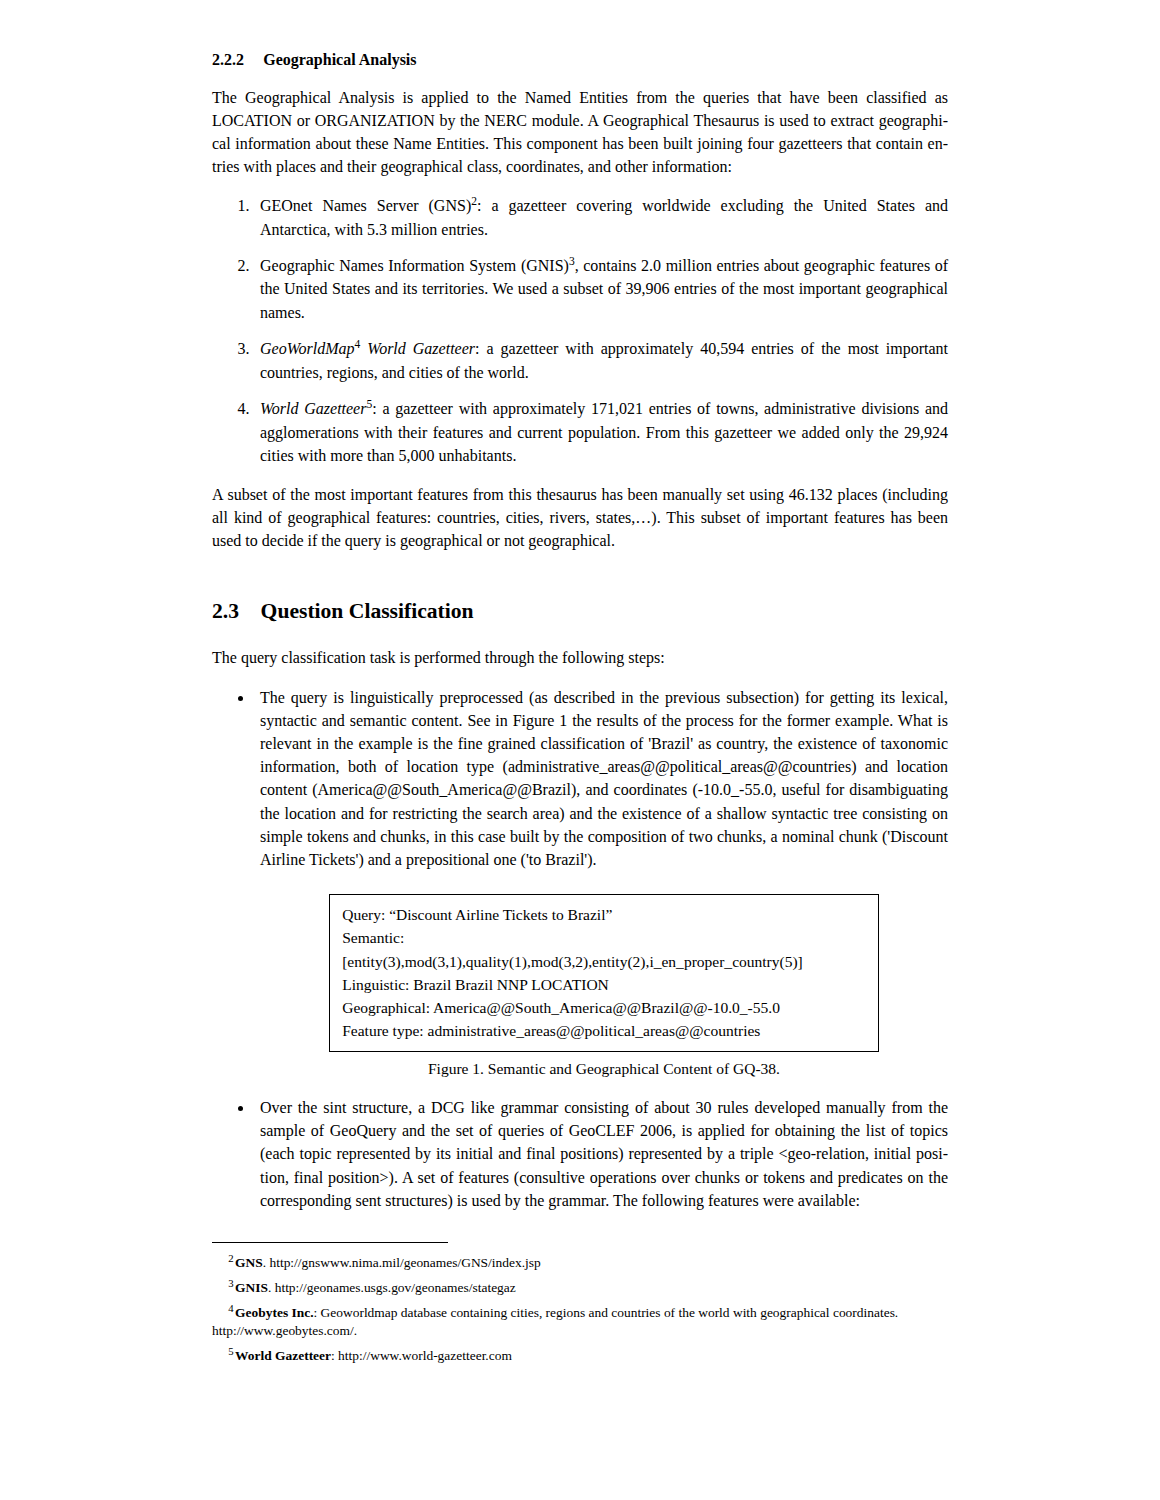2.2.2 Geographical Analysis
The Geographical Analysis is applied to the Named Entities from the queries that have been classified as LOCATION or ORGANIZATION by the NERC module. A Geographical Thesaurus is used to extract geographical information about these Name Entities. This component has been built joining four gazetteers that contain entries with places and their geographical class, coordinates, and other information:
GEOnet Names Server (GNS)2: a gazetteer covering worldwide excluding the United States and Antarctica, with 5.3 million entries.
Geographic Names Information System (GNIS)3, contains 2.0 million entries about geographic features of the United States and its territories. We used a subset of 39,906 entries of the most important geographical names.
GeoWorldMap4 World Gazetteer: a gazetteer with approximately 40,594 entries of the most important countries, regions, and cities of the world.
World Gazetteer5: a gazetteer with approximately 171,021 entries of towns, administrative divisions and agglomerations with their features and current population. From this gazetteer we added only the 29,924 cities with more than 5,000 unhabitants.
A subset of the most important features from this thesaurus has been manually set using 46.132 places (including all kind of geographical features: countries, cities, rivers, states,…). This subset of important features has been used to decide if the query is geographical or not geographical.
2.3 Question Classification
The query classification task is performed through the following steps:
The query is linguistically preprocessed (as described in the previous subsection) for getting its lexical, syntactic and semantic content. See in Figure 1 the results of the process for the former example. What is relevant in the example is the fine grained classification of 'Brazil' as country, the existence of taxonomic information, both of location type (administrative_areas@@political_areas@@countries) and location content (America@@South_America@@Brazil), and coordinates (-10.0_-55.0, useful for disambiguating the location and for restricting the search area) and the existence of a shallow syntactic tree consisting on simple tokens and chunks, in this case built by the composition of two chunks, a nominal chunk ('Discount Airline Tickets') and a prepositional one ('to Brazil').
Query: “Discount Airline Tickets to Brazil”
Semantic: [entity(3),mod(3,1),quality(1),mod(3,2),entity(2),i_en_proper_country(5)]
Linguistic: Brazil Brazil NNP LOCATION
Geographical: America@@South_America@@Brazil@@-10.0_-55.0
Feature type: administrative_areas@@political_areas@@countries
Figure 1. Semantic and Geographical Content of GQ-38.
Over the sint structure, a DCG like grammar consisting of about 30 rules developed manually from the sample of GeoQuery and the set of queries of GeoCLEF 2006, is applied for obtaining the list of topics (each topic represented by its initial and final positions) represented by a triple <geo-relation, initial position, final position>). A set of features (consultive operations over chunks or tokens and predicates on the corresponding sent structures) is used by the grammar. The following features were available:
2 GNS. http://gnswww.nima.mil/geonames/GNS/index.jsp
3 GNIS. http://geonames.usgs.gov/geonames/stategaz
4 Geobytes Inc.: Geoworldmap database containing cities, regions and countries of the world with geographical coordinates. http://www.geobytes.com/.
5 World Gazetteer: http://www.world-gazetteer.com